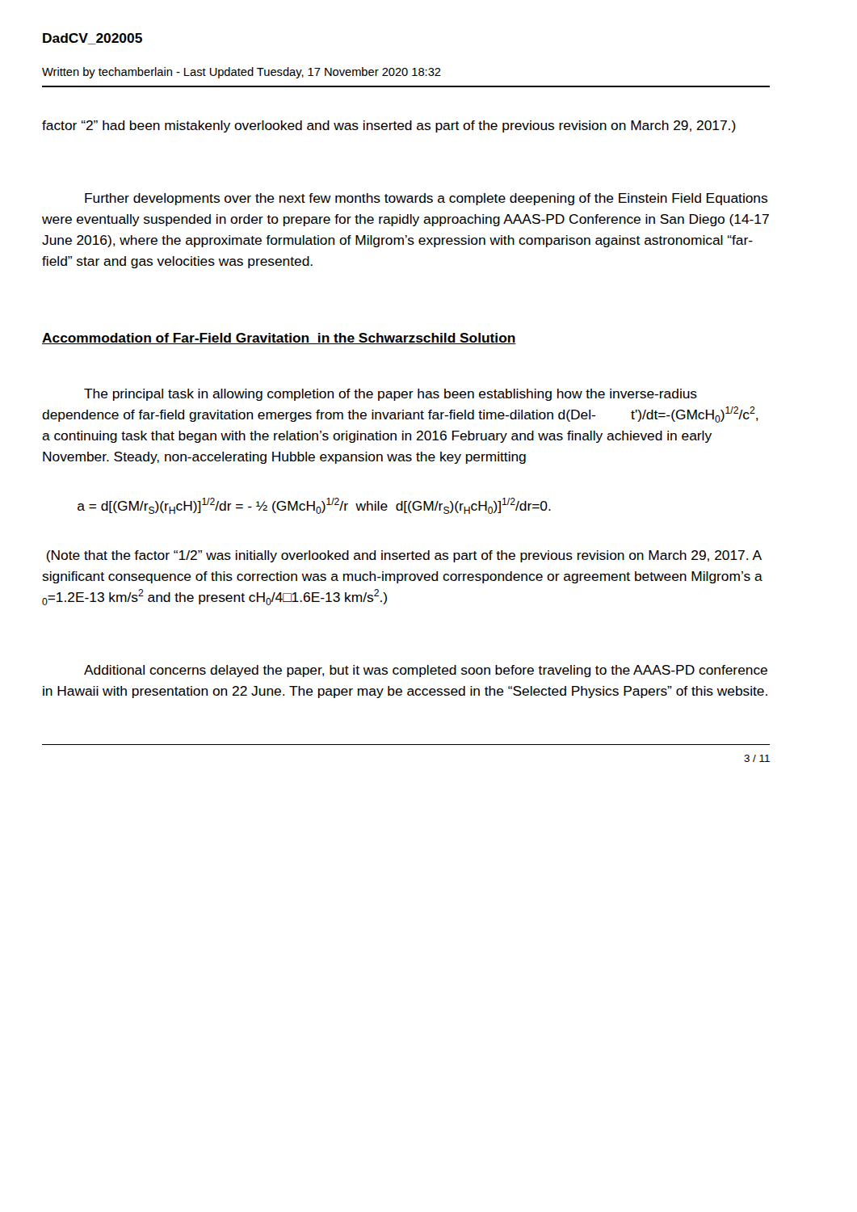DadCV_202005
Written by techamberlain - Last Updated Tuesday, 17 November 2020 18:32
factor “2” had been mistakenly overlooked and was inserted as part of the previous revision on March 29, 2017.)
Further developments over the next few months towards a complete deepening of the Einstein Field Equations were eventually suspended in order to prepare for the rapidly approaching AAAS-PD Conference in San Diego (14-17 June 2016), where the approximate formulation of Milgrom’s expression with comparison against astronomical “far-field” star and gas velocities was presented.
Accommodation of Far-Field Gravitation in the Schwarzschild Solution
The principal task in allowing completion of the paper has been establishing how the inverse-radius dependence of far-field gravitation emerges from the invariant far-field time-dilation d(Del- t')/dt=-(GMcH0)1/2/c2, a continuing task that began with the relation’s origination in 2016 February and was finally achieved in early November. Steady, non-accelerating Hubble expansion was the key permitting
a = d[(GM/rS)(rHcH)]1/2/dr = - ½ (GMcH0)1/2/r while d[(GM/rS)(rHcH0)]1/2/dr=0.
(Note that the factor “1/2” was initially overlooked and inserted as part of the previous revision on March 29, 2017. A significant consequence of this correction was a much-improved correspondence or agreement between Milgrom’s a 0=1.2E-13 km/s2 and the present cH0/4□1.6E-13 km/s2.)
Additional concerns delayed the paper, but it was completed soon before traveling to the AAAS-PD conference in Hawaii with presentation on 22 June. The paper may be accessed in the “Selected Physics Papers” of this website.
3 / 11